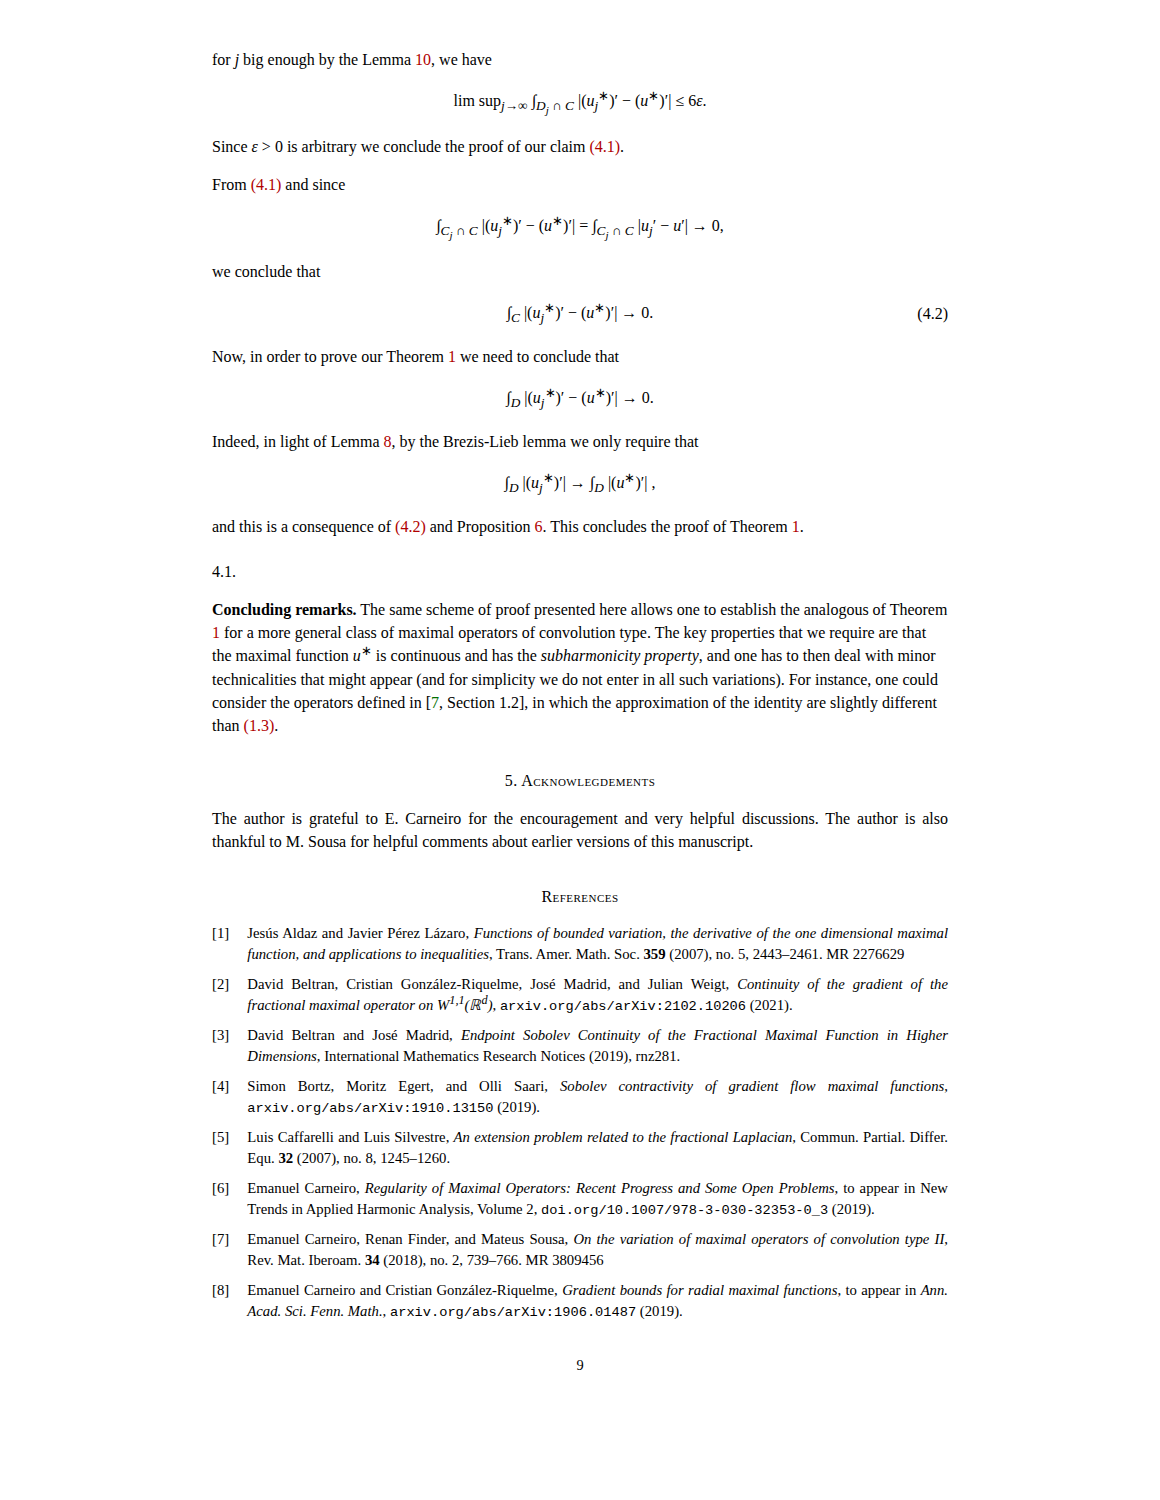for j big enough by the Lemma 10, we have
lim supj→∞ ∫Dj ∩ C |(uj∗)′ − (u∗)′| ≤ 6ε.
Since ε > 0 is arbitrary we conclude the proof of our claim (4.1).
From (4.1) and since
∫Cj ∩ C |(uj∗)′ − (u∗)′| = ∫Cj ∩ C |uj′ − u′| → 0,
we conclude that
∫C |(uj∗)′ − (u∗)′| → 0. (4.2)
Now, in order to prove our Theorem 1 we need to conclude that
∫D |(uj∗)′ − (u∗)′| → 0.
Indeed, in light of Lemma 8, by the Brezis-Lieb lemma we only require that
∫D |(uj∗)′| → ∫D |(u∗)′| ,
and this is a consequence of (4.2) and Proposition 6. This concludes the proof of Theorem 1.
4.1.
Concluding remarks.
The same scheme of proof presented here allows one to establish the analogous of Theorem 1 for a more general class of maximal operators of convolution type. The key properties that we require are that the maximal function u∗ is continuous and has the subharmonicity property, and one has to then deal with minor technicalities that might appear (and for simplicity we do not enter in all such variations). For instance, one could consider the operators defined in [7, Section 1.2], in which the approximation of the identity are slightly different than (1.3).
5. Acknowlegdements
The author is grateful to E. Carneiro for the encouragement and very helpful discussions. The author is also thankful to M. Sousa for helpful comments about earlier versions of this manuscript.
References
Jesús Aldaz and Javier Pérez Lázaro, Functions of bounded variation, the derivative of the one dimensional maximal function, and applications to inequalities, Trans. Amer. Math. Soc. 359 (2007), no. 5, 2443–2461. MR 2276629
David Beltran, Cristian González-Riquelme, José Madrid, and Julian Weigt, Continuity of the gradient of the fractional maximal operator on W1,1(ℝd), arxiv.org/abs/arXiv:2102.10206 (2021).
David Beltran and José Madrid, Endpoint Sobolev Continuity of the Fractional Maximal Function in Higher Dimensions, International Mathematics Research Notices (2019), rnz281.
Simon Bortz, Moritz Egert, and Olli Saari, Sobolev contractivity of gradient flow maximal functions, arxiv.org/abs/arXiv:1910.13150 (2019).
Luis Caffarelli and Luis Silvestre, An extension problem related to the fractional Laplacian, Commun. Partial. Differ. Equ. 32 (2007), no. 8, 1245–1260.
Emanuel Carneiro, Regularity of Maximal Operators: Recent Progress and Some Open Problems, to appear in New Trends in Applied Harmonic Analysis, Volume 2, doi.org/10.1007/978-3-030-32353-0_3 (2019).
Emanuel Carneiro, Renan Finder, and Mateus Sousa, On the variation of maximal operators of convolution type II, Rev. Mat. Iberoam. 34 (2018), no. 2, 739–766. MR 3809456
Emanuel Carneiro and Cristian González-Riquelme, Gradient bounds for radial maximal functions, to appear in Ann. Acad. Sci. Fenn. Math., arxiv.org/abs/arXiv:1906.01487 (2019).
9